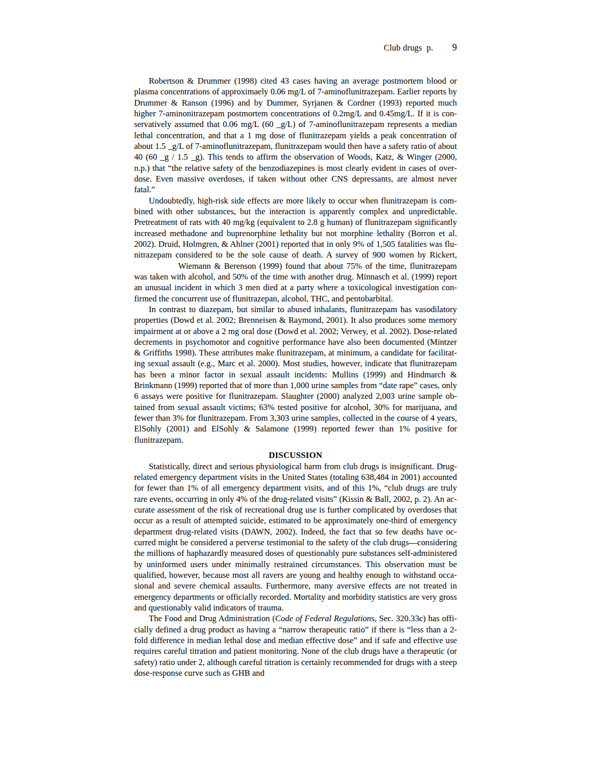Club drugs p. 9
Robertson & Drummer (1998) cited 43 cases having an average postmortem blood or plasma concentrations of approximaely 0.06 mg/L of 7-aminoflunitrazepam. Earlier reports by Drummer & Ranson (1996) and by Dummer, Syrjanen & Cordner (1993) reported much higher 7-aminonitrazepam postmortem concentrations of 0.2mg/L and 0.45mg/L. If it is conservatively assumed that 0.06 mg/L (60 _g/L) of 7-aminoflunitrazepam represents a median lethal concentration, and that a 1 mg dose of flunitrazepam yields a peak concentration of about 1.5 _g/L of 7-aminoflunitrazepam, flunitrazepam would then have a safety ratio of about 40 (60 _g / 1.5 _g). This tends to affirm the observation of Woods, Katz, & Winger (2000, n.p.) that “the relative safety of the benzodiazepines is most clearly evident in cases of overdose. Even massive overdoses, if taken without other CNS depressants, are almost never fatal.”
Undoubtedly, high-risk side effects are more likely to occur when flunitrazepam is combined with other substances, but the interaction is apparently complex and unpredictable. Pretreatment of rats with 40 mg/kg (equivalent to 2.8 g human) of flunitrazepam significantly increased methadone and buprenorphine lethality but not morphine lethality (Borron et al. 2002). Druid, Holmgren, & Ahlner (2001) reported that in only 9% of 1,505 fatalities was flunitrazepam considered to be the sole cause of death. A survey of 900 women by Rickert, Wiemann & Berenson (1999) found that about 75% of the time, flunitrazepam was taken with alcohol, and 50% of the time with another drug. Minnasch et al. (1999) report an unusual incident in which 3 men died at a party where a toxicological investigation confirmed the concurrent use of flunitrazepan, alcohol, THC, and pentobarbital.
In contrast to diazepam, but similar to abused inhalants, flunitrazepam has vasodilatory properties (Dowd et al. 2002; Brenneisen & Raymond, 2001). It also produces some memory impairment at or above a 2 mg oral dose (Dowd et al. 2002; Verwey, et al. 2002). Dose-related decrements in psychomotor and cognitive performance have also been documented (Mintzer & Griffiths 1998). These attributes make flunitrazepam, at minimum, a candidate for facilitating sexual assault (e.g., Marc et al. 2000). Most studies, however, indicate that flunitrazepam has been a minor factor in sexual assault incidents: Mullins (1999) and Hindmarch & Brinkmann (1999) reported that of more than 1,000 urine samples from “date rape” cases, only 6 assays were positive for flunitrazepam. Slaughter (2000) analyzed 2,003 urine sample obtained from sexual assault victims; 63% tested positive for alcohol, 30% for marijuana, and fewer than 3% for flunitrazepam. From 3,303 urine samples, collected in the course of 4 years, ElSohly (2001) and ElSohly & Salamone (1999) reported fewer than 1% positive for flunitrazepam.
DISCUSSION
Statistically, direct and serious physiological harm from club drugs is insignificant. Drug-related emergency department visits in the United States (totaling 638,484 in 2001) accounted for fewer than 1% of all emergency department visits, and of this 1%, “club drugs are truly rare events, occurring in only 4% of the drug-related visits” (Kissin & Ball, 2002, p. 2). An accurate assessment of the risk of recreational drug use is further complicated by overdoses that occur as a result of attempted suicide, estimated to be approximately one-third of emergency department drug-related visits (DAWN, 2002). Indeed, the fact that so few deaths have occurred might be considered a perverse testimonial to the safety of the club drugs—considering the millions of haphazardly measured doses of questionably pure substances self-administered by uninformed users under minimally restrained circumstances. This observation must be qualified, however, because most all ravers are young and healthy enough to withstand occasional and severe chemical assaults. Furthermore, many aversive effects are not treated in emergency departments or officially recorded. Mortality and morbidity statistics are very gross and questionably valid indicators of trauma.
The Food and Drug Administration (Code of Federal Regulations, Sec. 320.33c) has officially defined a drug product as having a “narrow therapeutic ratio” if there is “less than a 2-fold difference in median lethal dose and median effective dose” and if safe and effective use requires careful titration and patient monitoring. None of the club drugs have a therapeutic (or safety) ratio under 2, although careful titration is certainly recommended for drugs with a steep dose-response curve such as GHB and